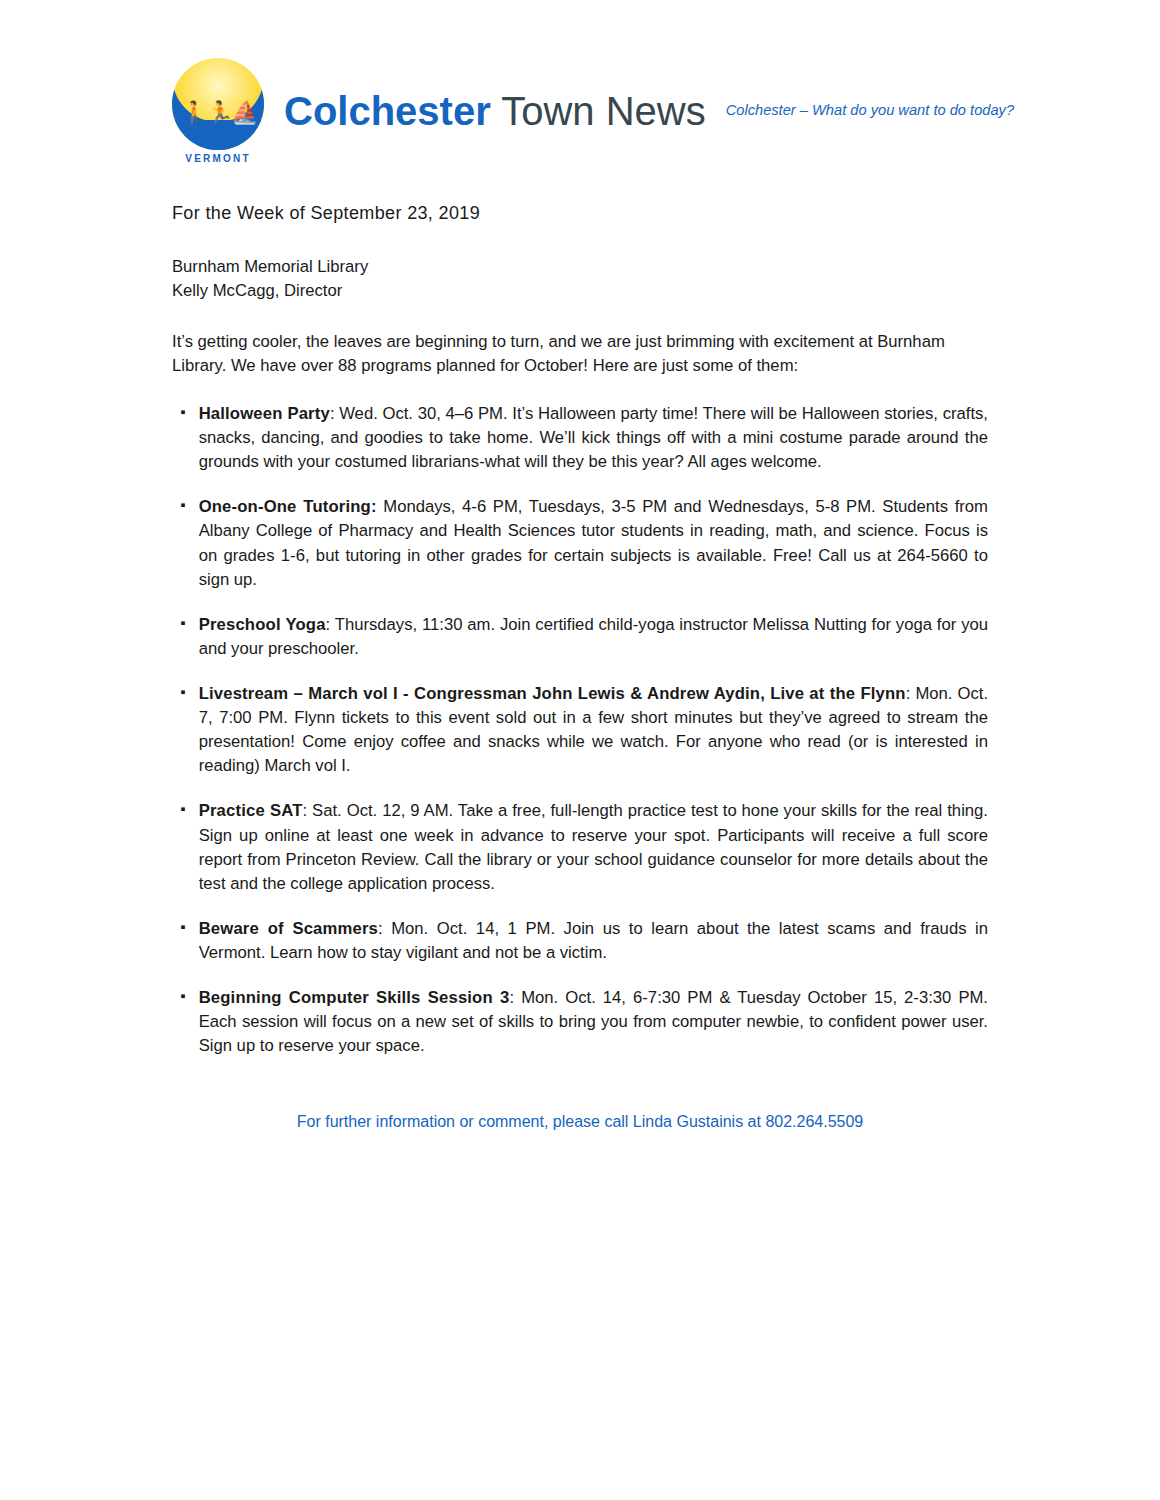🚶🏃⛵
VERMONT
Colchester Town News
Colchester – What do you want to do today?
For the Week of September 23, 2019
Burnham Memorial Library
Kelly McCagg, Director
It’s getting cooler, the leaves are beginning to turn, and we are just brimming with excitement at Burnham Library. We have over 88 programs planned for October! Here are just some of them:
Halloween Party: Wed. Oct. 30, 4–6 PM. It’s Halloween party time! There will be Halloween stories, crafts, snacks, dancing, and goodies to take home. We’ll kick things off with a mini costume parade around the grounds with your costumed librarians-what will they be this year? All ages welcome.
One-on-One Tutoring: Mondays, 4-6 PM, Tuesdays, 3-5 PM and Wednesdays, 5-8 PM. Students from Albany College of Pharmacy and Health Sciences tutor students in reading, math, and science. Focus is on grades 1-6, but tutoring in other grades for certain subjects is available. Free! Call us at 264-5660 to sign up.
Preschool Yoga: Thursdays, 11:30 am. Join certified child-yoga instructor Melissa Nutting for yoga for you and your preschooler.
Livestream – March vol I - Congressman John Lewis & Andrew Aydin, Live at the Flynn: Mon. Oct. 7, 7:00 PM. Flynn tickets to this event sold out in a few short minutes but they’ve agreed to stream the presentation! Come enjoy coffee and snacks while we watch. For anyone who read (or is interested in reading) March vol I.
Practice SAT: Sat. Oct. 12, 9 AM. Take a free, full-length practice test to hone your skills for the real thing. Sign up online at least one week in advance to reserve your spot. Participants will receive a full score report from Princeton Review. Call the library or your school guidance counselor for more details about the test and the college application process.
Beware of Scammers: Mon. Oct. 14, 1 PM. Join us to learn about the latest scams and frauds in Vermont. Learn how to stay vigilant and not be a victim.
Beginning Computer Skills Session 3: Mon. Oct. 14, 6-7:30 PM & Tuesday October 15, 2-3:30 PM. Each session will focus on a new set of skills to bring you from computer newbie, to confident power user. Sign up to reserve your space.
For further information or comment, please call Linda Gustainis at 802.264.5509